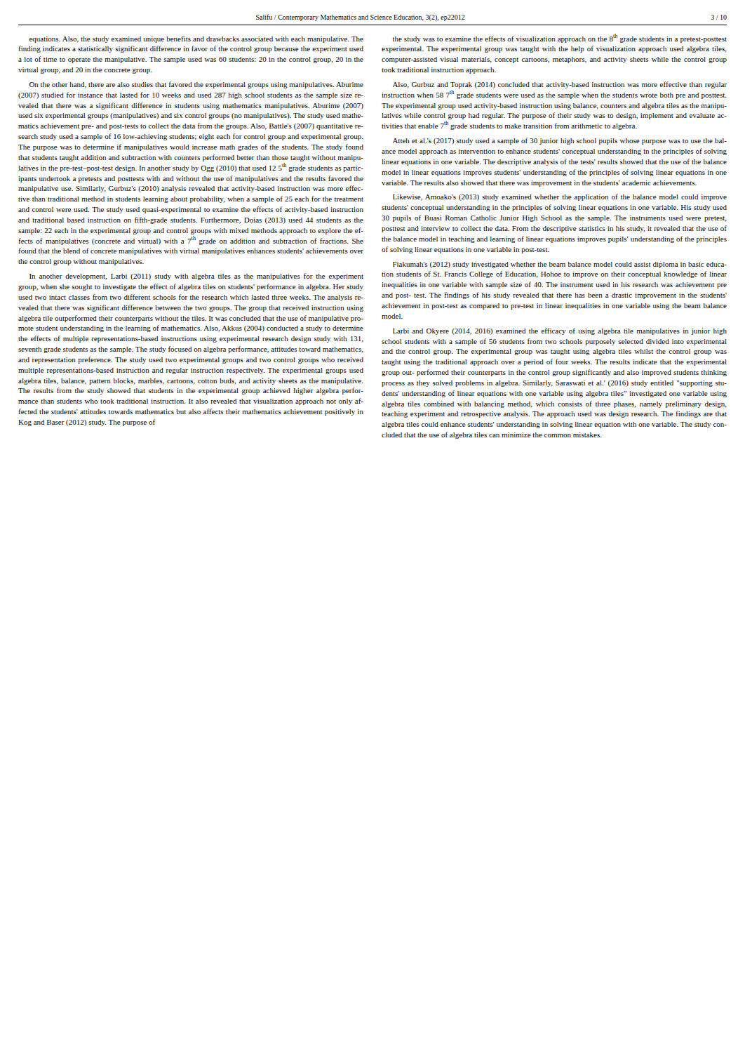Salifu / Contemporary Mathematics and Science Education, 3(2), ep22012
3 / 10
equations. Also, the study examined unique benefits and drawbacks associated with each manipulative. The finding indicates a statistically significant difference in favor of the control group because the experiment used a lot of time to operate the manipulative. The sample used was 60 students: 20 in the control group, 20 in the virtual group, and 20 in the concrete group.
On the other hand, there are also studies that favored the experimental groups using manipulatives. Aburime (2007) studied for instance that lasted for 10 weeks and used 287 high school students as the sample size revealed that there was a significant difference in students using mathematics manipulatives. Aburime (2007) used six experimental groups (manipulatives) and six control groups (no manipulatives). The study used mathematics achievement pre- and post-tests to collect the data from the groups. Also, Battle's (2007) quantitative research study used a sample of 16 low-achieving students; eight each for control group and experimental group. The purpose was to determine if manipulatives would increase math grades of the students. The study found that students taught addition and subtraction with counters performed better than those taught without manipulatives in the pre-test–post-test design. In another study by Ogg (2010) that used 12 5th grade students as participants undertook a pretests and posttests with and without the use of manipulatives and the results favored the manipulative use. Similarly, Gurbuz's (2010) analysis revealed that activity-based instruction was more effective than traditional method in students learning about probability, when a sample of 25 each for the treatment and control were used. The study used quasi-experimental to examine the effects of activity-based instruction and traditional based instruction on fifth-grade students. Furthermore, Doias (2013) used 44 students as the sample: 22 each in the experimental group and control groups with mixed methods approach to explore the effects of manipulatives (concrete and virtual) with a 7th grade on addition and subtraction of fractions. She found that the blend of concrete manipulatives with virtual manipulatives enhances students' achievements over the control group without manipulatives.
In another development, Larbi (2011) study with algebra tiles as the manipulatives for the experiment group, when she sought to investigate the effect of algebra tiles on students' performance in algebra. Her study used two intact classes from two different schools for the research which lasted three weeks. The analysis revealed that there was significant difference between the two groups. The group that received instruction using algebra tile outperformed their counterparts without the tiles. It was concluded that the use of manipulative promote student understanding in the learning of mathematics. Also, Akkus (2004) conducted a study to determine the effects of multiple representations-based instructions using experimental research design study with 131, seventh grade students as the sample. The study focused on algebra performance, attitudes toward mathematics, and representation preference. The study used two experimental groups and two control groups who received multiple representations-based instruction and regular instruction respectively. The experimental groups used algebra tiles, balance, pattern blocks, marbles, cartoons, cotton buds, and activity sheets as the manipulative. The results from the study showed that students in the experimental group achieved higher algebra performance than students who took traditional instruction. It also revealed that visualization approach not only affected the students' attitudes towards mathematics but also affects their mathematics achievement positively in Kog and Baser (2012) study. The purpose of
the study was to examine the effects of visualization approach on the 8th grade students in a pretest-posttest experimental. The experimental group was taught with the help of visualization approach used algebra tiles, computer-assisted visual materials, concept cartoons, metaphors, and activity sheets while the control group took traditional instruction approach.
Also, Gurbuz and Toprak (2014) concluded that activity-based instruction was more effective than regular instruction when 58 7th grade students were used as the sample when the students wrote both pre and posttest. The experimental group used activity-based instruction using balance, counters and algebra tiles as the manipulatives while control group had regular. The purpose of their study was to design, implement and evaluate activities that enable 7th grade students to make transition from arithmetic to algebra.
Atteh et al.'s (2017) study used a sample of 30 junior high school pupils whose purpose was to use the balance model approach as intervention to enhance students' conceptual understanding in the principles of solving linear equations in one variable. The descriptive analysis of the tests' results showed that the use of the balance model in linear equations improves students' understanding of the principles of solving linear equations in one variable. The results also showed that there was improvement in the students' academic achievements.
Likewise, Amoako's (2013) study examined whether the application of the balance model could improve students' conceptual understanding in the principles of solving linear equations in one variable. His study used 30 pupils of Buasi Roman Catholic Junior High School as the sample. The instruments used were pretest, posttest and interview to collect the data. From the descriptive statistics in his study, it revealed that the use of the balance model in teaching and learning of linear equations improves pupils' understanding of the principles of solving linear equations in one variable in post-test.
Fiakumah's (2012) study investigated whether the beam balance model could assist diploma in basic education students of St. Francis College of Education, Hohoe to improve on their conceptual knowledge of linear inequalities in one variable with sample size of 40. The instrument used in his research was achievement pre and post- test. The findings of his study revealed that there has been a drastic improvement in the students' achievement in post-test as compared to pre-test in linear inequalities in one variable using the beam balance model.
Larbi and Okyere (2014, 2016) examined the efficacy of using algebra tile manipulatives in junior high school students with a sample of 56 students from two schools purposely selected divided into experimental and the control group. The experimental group was taught using algebra tiles whilst the control group was taught using the traditional approach over a period of four weeks. The results indicate that the experimental group out- performed their counterparts in the control group significantly and also improved students thinking process as they solved problems in algebra. Similarly, Saraswati et al.' (2016) study entitled "supporting students' understanding of linear equations with one variable using algebra tiles" investigated one variable using algebra tiles combined with balancing method, which consists of three phases, namely preliminary design, teaching experiment and retrospective analysis. The approach used was design research. The findings are that algebra tiles could enhance students' understanding in solving linear equation with one variable. The study concluded that the use of algebra tiles can minimize the common mistakes.